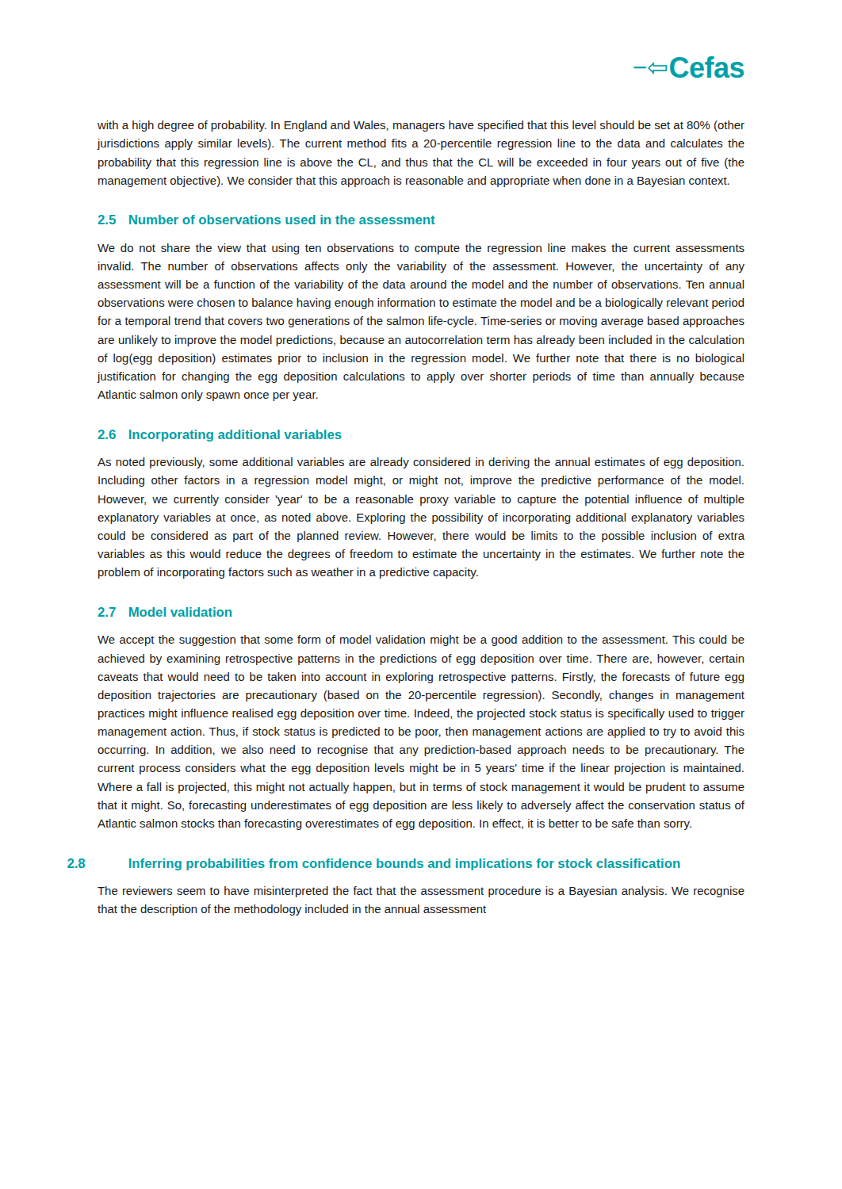−⇦Cefas
with a high degree of probability. In England and Wales, managers have specified that this level should be set at 80% (other jurisdictions apply similar levels). The current method fits a 20-percentile regression line to the data and calculates the probability that this regression line is above the CL, and thus that the CL will be exceeded in four years out of five (the management objective). We consider that this approach is reasonable and appropriate when done in a Bayesian context.
2.5 Number of observations used in the assessment
We do not share the view that using ten observations to compute the regression line makes the current assessments invalid. The number of observations affects only the variability of the assessment. However, the uncertainty of any assessment will be a function of the variability of the data around the model and the number of observations. Ten annual observations were chosen to balance having enough information to estimate the model and be a biologically relevant period for a temporal trend that covers two generations of the salmon life-cycle. Time-series or moving average based approaches are unlikely to improve the model predictions, because an autocorrelation term has already been included in the calculation of log(egg deposition) estimates prior to inclusion in the regression model. We further note that there is no biological justification for changing the egg deposition calculations to apply over shorter periods of time than annually because Atlantic salmon only spawn once per year.
2.6 Incorporating additional variables
As noted previously, some additional variables are already considered in deriving the annual estimates of egg deposition. Including other factors in a regression model might, or might not, improve the predictive performance of the model. However, we currently consider 'year' to be a reasonable proxy variable to capture the potential influence of multiple explanatory variables at once, as noted above. Exploring the possibility of incorporating additional explanatory variables could be considered as part of the planned review. However, there would be limits to the possible inclusion of extra variables as this would reduce the degrees of freedom to estimate the uncertainty in the estimates. We further note the problem of incorporating factors such as weather in a predictive capacity.
2.7 Model validation
We accept the suggestion that some form of model validation might be a good addition to the assessment. This could be achieved by examining retrospective patterns in the predictions of egg deposition over time. There are, however, certain caveats that would need to be taken into account in exploring retrospective patterns. Firstly, the forecasts of future egg deposition trajectories are precautionary (based on the 20-percentile regression). Secondly, changes in management practices might influence realised egg deposition over time. Indeed, the projected stock status is specifically used to trigger management action. Thus, if stock status is predicted to be poor, then management actions are applied to try to avoid this occurring. In addition, we also need to recognise that any prediction-based approach needs to be precautionary. The current process considers what the egg deposition levels might be in 5 years' time if the linear projection is maintained. Where a fall is projected, this might not actually happen, but in terms of stock management it would be prudent to assume that it might. So, forecasting underestimates of egg deposition are less likely to adversely affect the conservation status of Atlantic salmon stocks than forecasting overestimates of egg deposition. In effect, it is better to be safe than sorry.
2.8 Inferring probabilities from confidence bounds and implications for stock classification
The reviewers seem to have misinterpreted the fact that the assessment procedure is a Bayesian analysis. We recognise that the description of the methodology included in the annual assessment